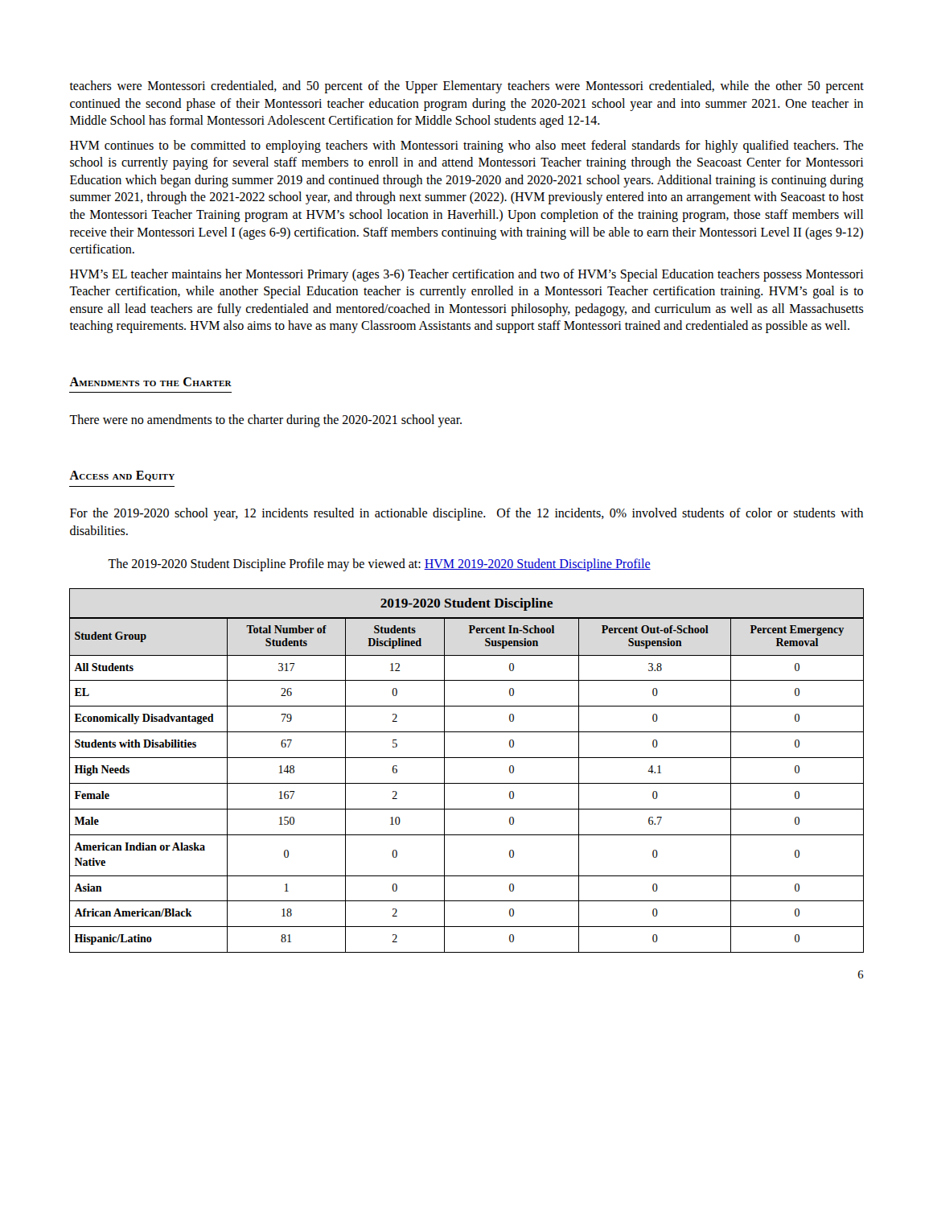teachers were Montessori credentialed, and 50 percent of the Upper Elementary teachers were Montessori credentialed, while the other 50 percent continued the second phase of their Montessori teacher education program during the 2020-2021 school year and into summer 2021. One teacher in Middle School has formal Montessori Adolescent Certification for Middle School students aged 12-14.
HVM continues to be committed to employing teachers with Montessori training who also meet federal standards for highly qualified teachers. The school is currently paying for several staff members to enroll in and attend Montessori Teacher training through the Seacoast Center for Montessori Education which began during summer 2019 and continued through the 2019-2020 and 2020-2021 school years. Additional training is continuing during summer 2021, through the 2021-2022 school year, and through next summer (2022). (HVM previously entered into an arrangement with Seacoast to host the Montessori Teacher Training program at HVM’s school location in Haverhill.) Upon completion of the training program, those staff members will receive their Montessori Level I (ages 6-9) certification. Staff members continuing with training will be able to earn their Montessori Level II (ages 9-12) certification.
HVM’s EL teacher maintains her Montessori Primary (ages 3-6) Teacher certification and two of HVM’s Special Education teachers possess Montessori Teacher certification, while another Special Education teacher is currently enrolled in a Montessori Teacher certification training. HVM’s goal is to ensure all lead teachers are fully credentialed and mentored/coached in Montessori philosophy, pedagogy, and curriculum as well as all Massachusetts teaching requirements. HVM also aims to have as many Classroom Assistants and support staff Montessori trained and credentialed as possible as well.
Amendments to the Charter
There were no amendments to the charter during the 2020-2021 school year.
Access and Equity
For the 2019-2020 school year, 12 incidents resulted in actionable discipline. Of the 12 incidents, 0% involved students of color or students with disabilities.
The 2019-2020 Student Discipline Profile may be viewed at: HVM 2019-2020 Student Discipline Profile
2019-2020 Student Discipline
| Student Group | Total Number of Students | Students Disciplined | Percent In-School Suspension | Percent Out-of-School Suspension | Percent Emergency Removal |
| --- | --- | --- | --- | --- | --- |
| All Students | 317 | 12 | 0 | 3.8 | 0 |
| EL | 26 | 0 | 0 | 0 | 0 |
| Economically Disadvantaged | 79 | 2 | 0 | 0 | 0 |
| Students with Disabilities | 67 | 5 | 0 | 0 | 0 |
| High Needs | 148 | 6 | 0 | 4.1 | 0 |
| Female | 167 | 2 | 0 | 0 | 0 |
| Male | 150 | 10 | 0 | 6.7 | 0 |
| American Indian or Alaska Native | 0 | 0 | 0 | 0 | 0 |
| Asian | 1 | 0 | 0 | 0 | 0 |
| African American/Black | 18 | 2 | 0 | 0 | 0 |
| Hispanic/Latino | 81 | 2 | 0 | 0 | 0 |
6